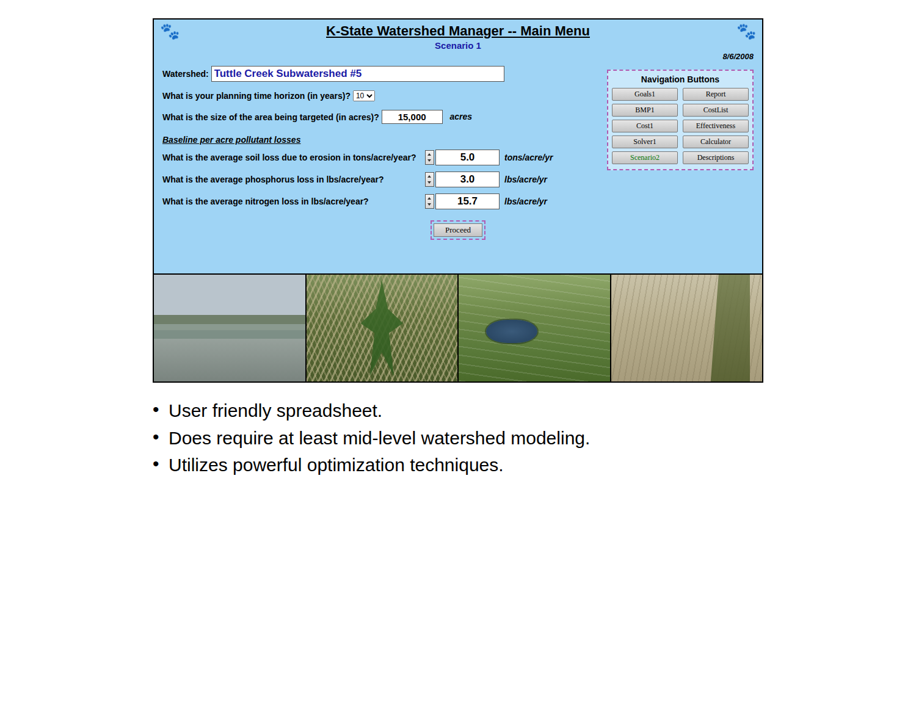🐾
K-State Watershed Manager -- Main Menu
🐾
Scenario 1
8/6/2008
Navigation Buttons
Goals1
Report
BMP1
CostList
Cost1
Effectiveness
Solver1
Calculator
Scenario2
Descriptions
Watershed:
What is your planning time horizon (in years)? 10 5 15 20
What is the size of the area being targeted (in acres)? acres
Baseline per acre pollutant losses
What is the average soil loss due to erosion in tons/acre/year? tons/acre/yr
What is the average phosphorus loss in lbs/acre/year? lbs/acre/yr
What is the average nitrogen loss in lbs/acre/year? lbs/acre/yr
Proceed
User friendly spreadsheet.
Does require at least mid-level watershed modeling.
Utilizes powerful optimization techniques.